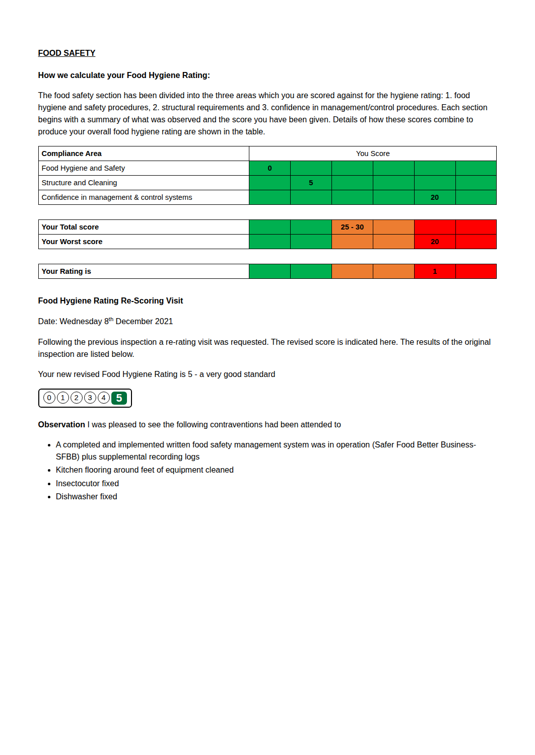FOOD SAFETY
How we calculate your Food Hygiene Rating:
The food safety section has been divided into the three areas which you are scored against for the hygiene rating: 1. food hygiene and safety procedures, 2. structural requirements and 3. confidence in management/control procedures. Each section begins with a summary of what was observed and the score you have been given. Details of how these scores combine to produce your overall food hygiene rating are shown in the table.
| Compliance Area | You Score |
| --- | --- |
| Food Hygiene and Safety | 0 | 5 | 10 | 15 | 20 | 25 |
| Structure and Cleaning | 0 | 5 | 10 | 15 | 20 | 25 |
| Confidence in management & control systems | 0 | 5 | 10 | 15 | 20 | 30 |
| Your Total score | 0 - 15 | 20 | 25 - 30 | 35 - 40 | 45 - 50 | > 50 |
| Your Worst score | 5 | 10 | 10 | 15 | 20 | - |
| Your Rating is | 5 | 4 | 3 | 2 | 1 | 0 |
Food Hygiene Rating Re-Scoring Visit
Date: Wednesday 8th December 2021
Following the previous inspection a re-rating visit was requested. The revised score is indicated here. The results of the original inspection are listed below.
Your new revised Food Hygiene Rating is 5 - a very good standard
012345
Observation I was pleased to see the following contraventions had been attended to
A completed and implemented written food safety management system was in operation (Safer Food Better Business-SFBB) plus supplemental recording logs
Kitchen flooring around feet of equipment cleaned
Insectocutor fixed
Dishwasher fixed